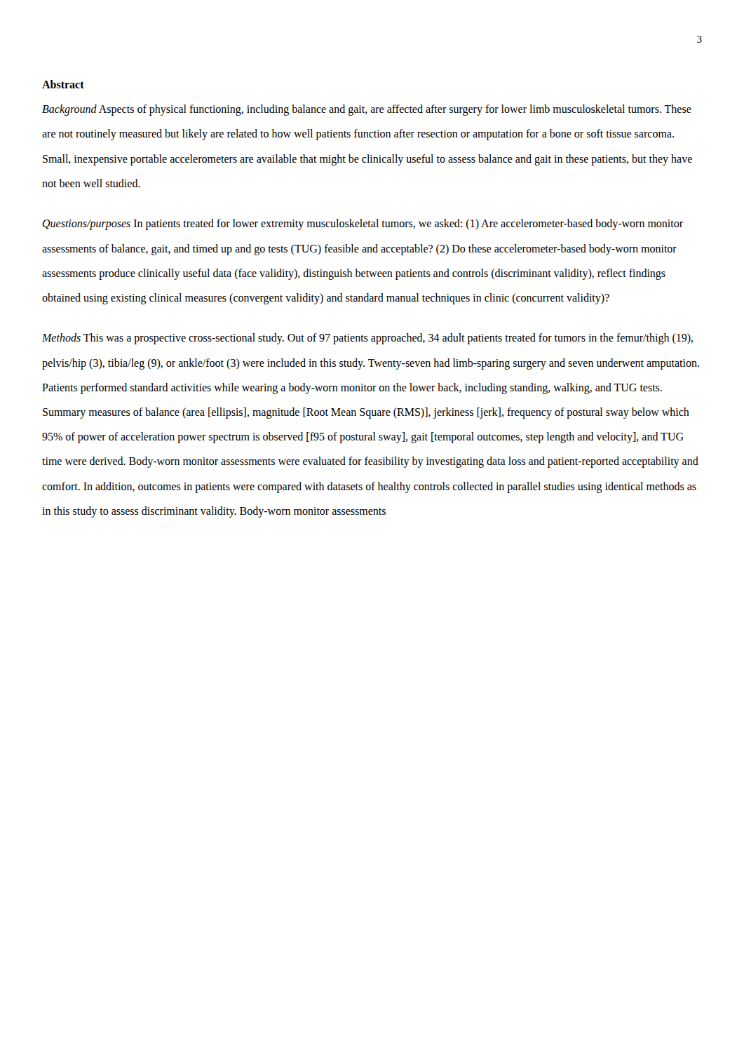3
Abstract
Background Aspects of physical functioning, including balance and gait, are affected after surgery for lower limb musculoskeletal tumors. These are not routinely measured but likely are related to how well patients function after resection or amputation for a bone or soft tissue sarcoma. Small, inexpensive portable accelerometers are available that might be clinically useful to assess balance and gait in these patients, but they have not been well studied.
Questions/purposes In patients treated for lower extremity musculoskeletal tumors, we asked: (1) Are accelerometer-based body-worn monitor assessments of balance, gait, and timed up and go tests (TUG) feasible and acceptable? (2) Do these accelerometer-based body-worn monitor assessments produce clinically useful data (face validity), distinguish between patients and controls (discriminant validity), reflect findings obtained using existing clinical measures (convergent validity) and standard manual techniques in clinic (concurrent validity)?
Methods This was a prospective cross-sectional study. Out of 97 patients approached, 34 adult patients treated for tumors in the femur/thigh (19), pelvis/hip (3), tibia/leg (9), or ankle/foot (3) were included in this study. Twenty-seven had limb-sparing surgery and seven underwent amputation. Patients performed standard activities while wearing a body-worn monitor on the lower back, including standing, walking, and TUG tests. Summary measures of balance (area [ellipsis], magnitude [Root Mean Square (RMS)], jerkiness [jerk], frequency of postural sway below which 95% of power of acceleration power spectrum is observed [f95 of postural sway], gait [temporal outcomes, step length and velocity], and TUG time were derived. Body-worn monitor assessments were evaluated for feasibility by investigating data loss and patient-reported acceptability and comfort. In addition, outcomes in patients were compared with datasets of healthy controls collected in parallel studies using identical methods as in this study to assess discriminant validity. Body-worn monitor assessments